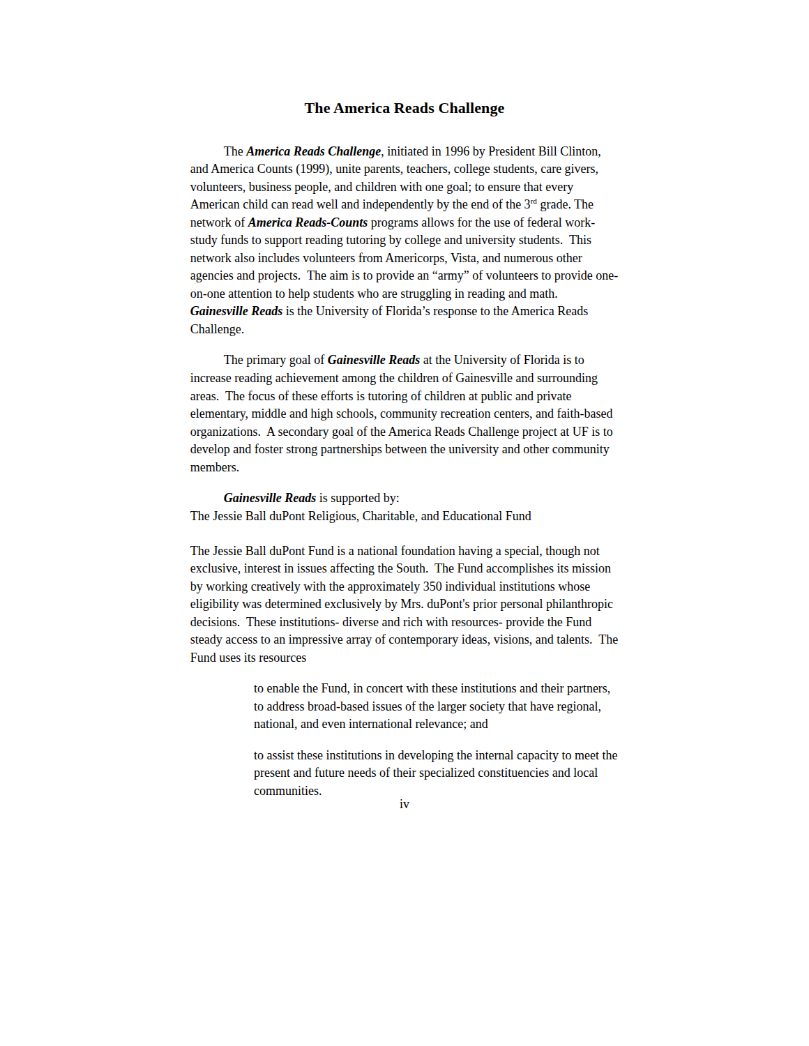The America Reads Challenge
The America Reads Challenge, initiated in 1996 by President Bill Clinton, and America Counts (1999), unite parents, teachers, college students, care givers, volunteers, business people, and children with one goal; to ensure that every American child can read well and independently by the end of the 3rd grade. The network of America Reads-Counts programs allows for the use of federal work-study funds to support reading tutoring by college and university students. This network also includes volunteers from Americorps, Vista, and numerous other agencies and projects. The aim is to provide an “army” of volunteers to provide one-on-one attention to help students who are struggling in reading and math. Gainesville Reads is the University of Florida’s response to the America Reads Challenge.
The primary goal of Gainesville Reads at the University of Florida is to increase reading achievement among the children of Gainesville and surrounding areas. The focus of these efforts is tutoring of children at public and private elementary, middle and high schools, community recreation centers, and faith-based organizations. A secondary goal of the America Reads Challenge project at UF is to develop and foster strong partnerships between the university and other community members.
Gainesville Reads is supported by:
The Jessie Ball duPont Religious, Charitable, and Educational Fund
The Jessie Ball duPont Fund is a national foundation having a special, though not exclusive, interest in issues affecting the South. The Fund accomplishes its mission by working creatively with the approximately 350 individual institutions whose eligibility was determined exclusively by Mrs. duPont's prior personal philanthropic decisions. These institutions- diverse and rich with resources- provide the Fund steady access to an impressive array of contemporary ideas, visions, and talents. The Fund uses its resources
to enable the Fund, in concert with these institutions and their partners, to address broad-based issues of the larger society that have regional, national, and even international relevance; and
to assist these institutions in developing the internal capacity to meet the present and future needs of their specialized constituencies and local communities.
iv